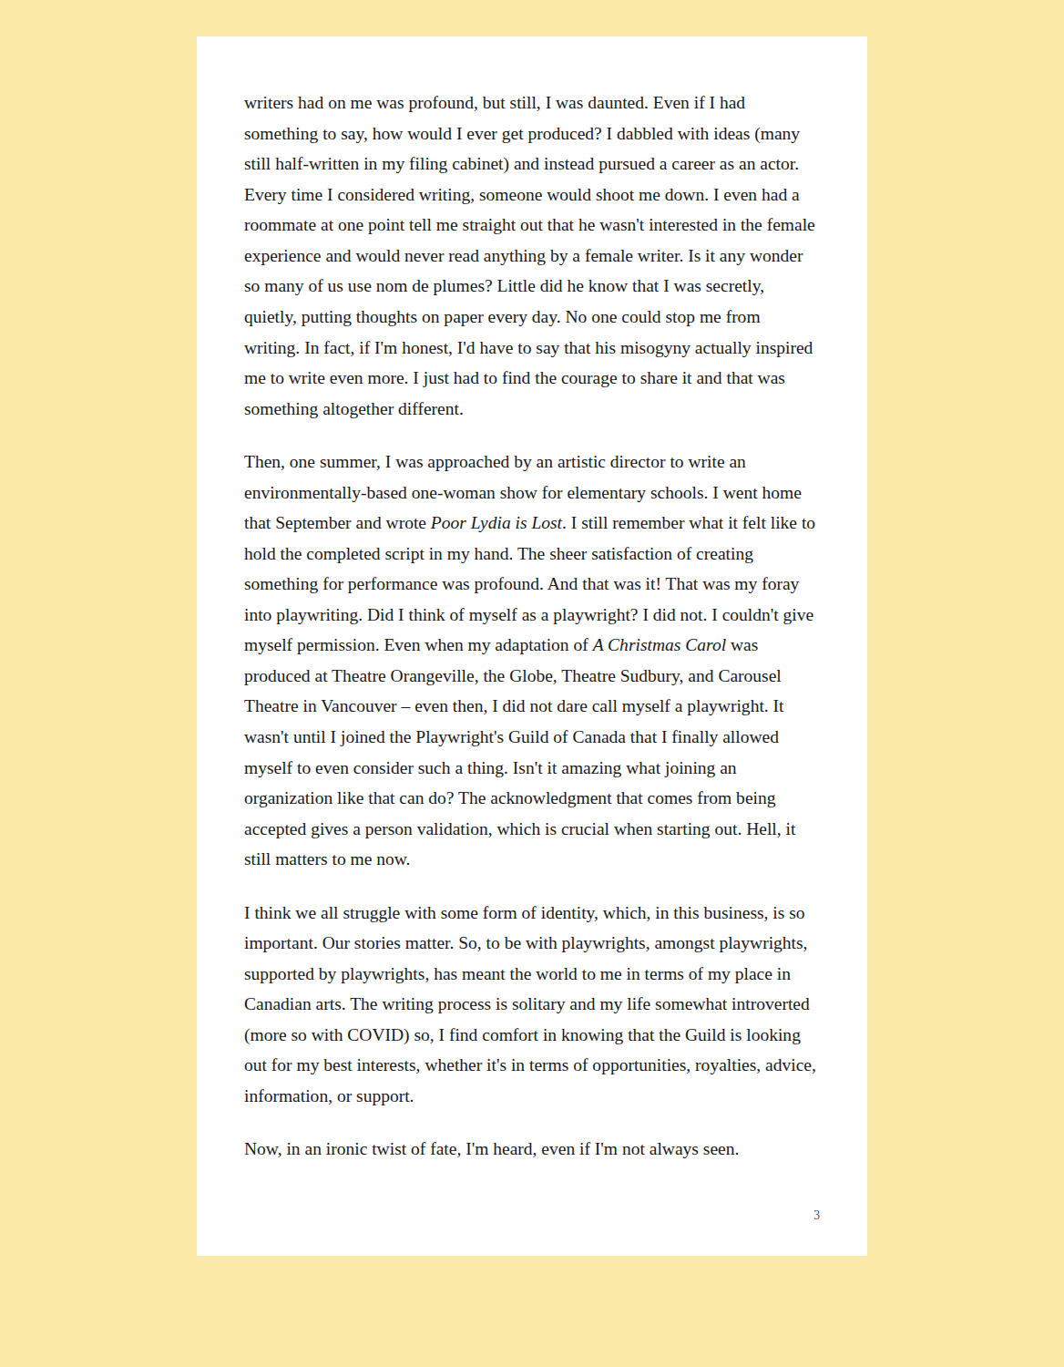writers had on me was profound, but still, I was daunted. Even if I had something to say, how would I ever get produced? I dabbled with ideas (many still half-written in my filing cabinet) and instead pursued a career as an actor. Every time I considered writing, someone would shoot me down. I even had a roommate at one point tell me straight out that he wasn't interested in the female experience and would never read anything by a female writer. Is it any wonder so many of us use nom de plumes? Little did he know that I was secretly, quietly, putting thoughts on paper every day. No one could stop me from writing. In fact, if I'm honest, I'd have to say that his misogyny actually inspired me to write even more. I just had to find the courage to share it and that was something altogether different.
Then, one summer, I was approached by an artistic director to write an environmentally-based one-woman show for elementary schools. I went home that September and wrote Poor Lydia is Lost. I still remember what it felt like to hold the completed script in my hand. The sheer satisfaction of creating something for performance was profound. And that was it! That was my foray into playwriting. Did I think of myself as a playwright? I did not. I couldn't give myself permission. Even when my adaptation of A Christmas Carol was produced at Theatre Orangeville, the Globe, Theatre Sudbury, and Carousel Theatre in Vancouver – even then, I did not dare call myself a playwright. It wasn't until I joined the Playwright's Guild of Canada that I finally allowed myself to even consider such a thing. Isn't it amazing what joining an organization like that can do? The acknowledgment that comes from being accepted gives a person validation, which is crucial when starting out. Hell, it still matters to me now.
I think we all struggle with some form of identity, which, in this business, is so important. Our stories matter. So, to be with playwrights, amongst playwrights, supported by playwrights, has meant the world to me in terms of my place in Canadian arts. The writing process is solitary and my life somewhat introverted (more so with COVID) so, I find comfort in knowing that the Guild is looking out for my best interests, whether it's in terms of opportunities, royalties, advice, information, or support.
Now, in an ironic twist of fate, I'm heard, even if I'm not always seen.
3